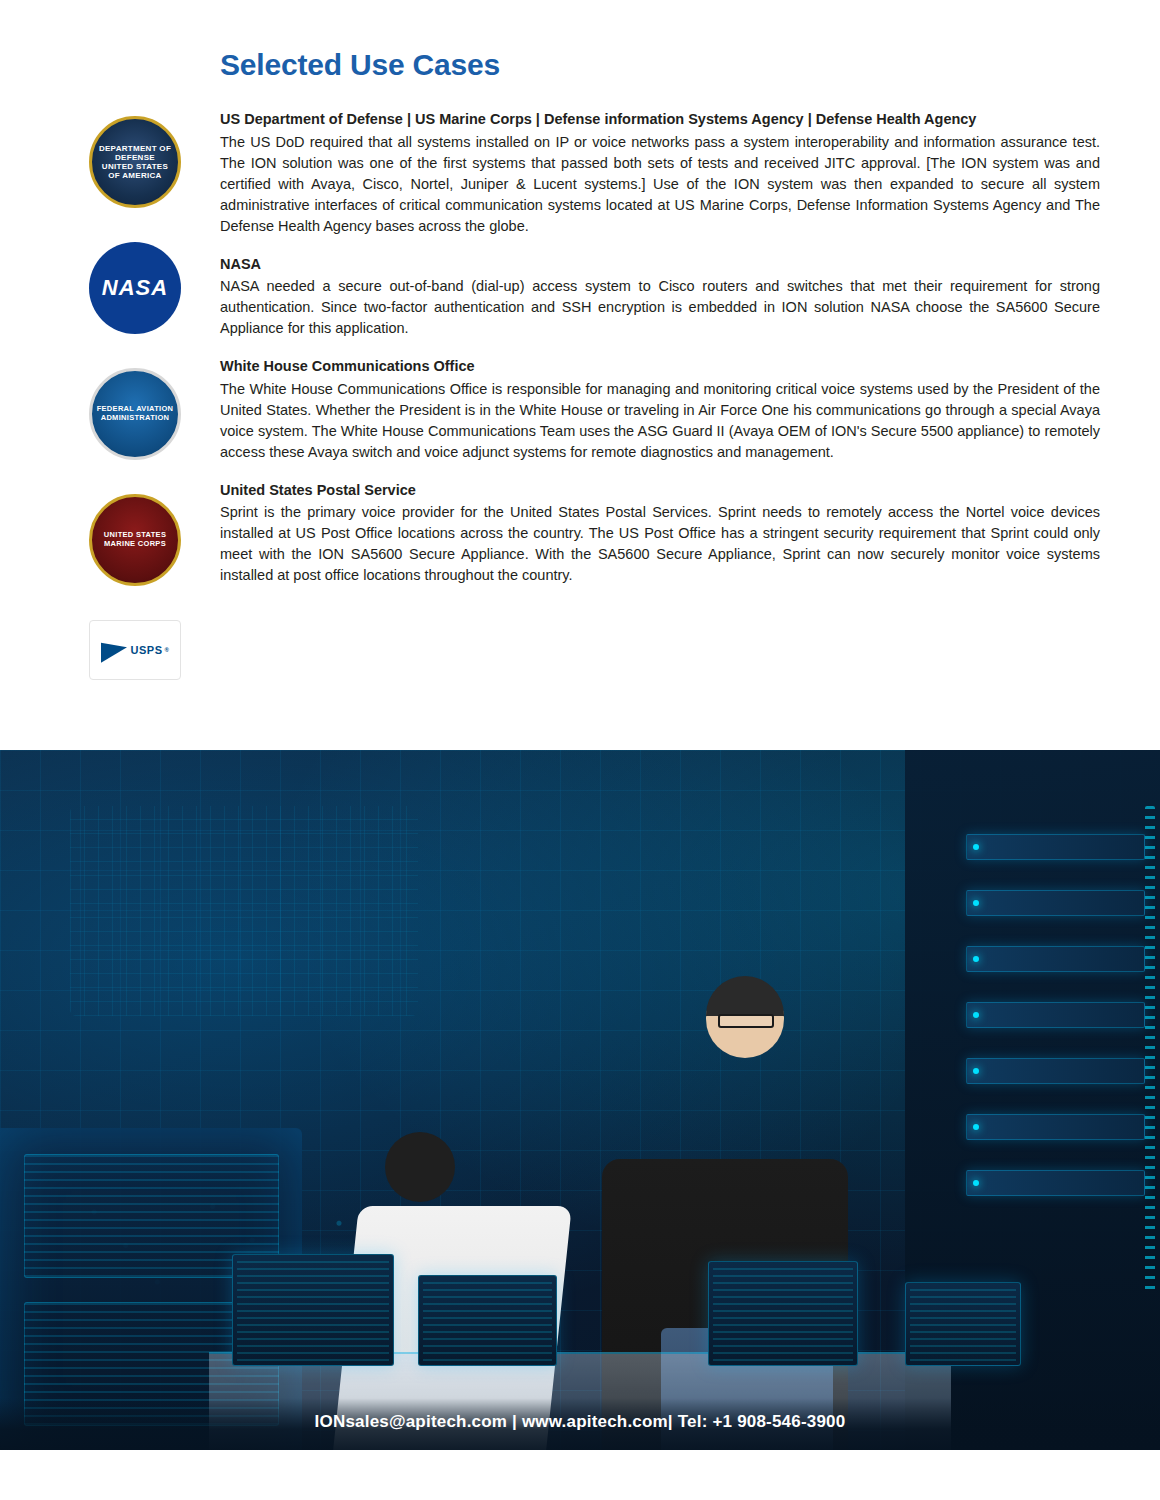Selected Use Cases
DEPARTMENT OF DEFENSE
UNITED STATES OF AMERICA
NASA
FEDERAL AVIATION ADMINISTRATION
UNITED STATES MARINE CORPS
USPS®
US Department of Defense | US Marine Corps | Defense information Systems Agency | Defense Health Agency
The US DoD required that all systems installed on IP or voice networks pass a system interoperability and information assurance test. The ION solution was one of the first systems that passed both sets of tests and received JITC approval. [The ION system was and certified with Avaya, Cisco, Nortel, Juniper & Lucent systems.] Use of the ION system was then expanded to secure all system administrative interfaces of critical communication systems located at US Marine Corps, Defense Information Systems Agency and The Defense Health Agency bases across the globe.
NASA
NASA needed a secure out-of-band (dial-up) access system to Cisco routers and switches that met their requirement for strong authentication. Since two-factor authentication and SSH encryption is embedded in ION solution NASA choose the SA5600 Secure Appliance for this application.
White House Communications Office
The White House Communications Office is responsible for managing and monitoring critical voice systems used by the President of the United States. Whether the President is in the White House or traveling in Air Force One his communications go through a special Avaya voice system. The White House Communications Team uses the ASG Guard II (Avaya OEM of ION's Secure 5500 appliance) to remotely access these Avaya switch and voice adjunct systems for remote diagnostics and management.
United States Postal Service
Sprint is the primary voice provider for the United States Postal Services. Sprint needs to remotely access the Nortel voice devices installed at US Post Office locations across the country. The US Post Office has a stringent security requirement that Sprint could only meet with the ION SA5600 Secure Appliance. With the SA5600 Secure Appliance, Sprint can now securely monitor voice systems installed at post office locations throughout the country.
IONsales@apitech.com | www.apitech.com| Tel: +1 908-546-3900